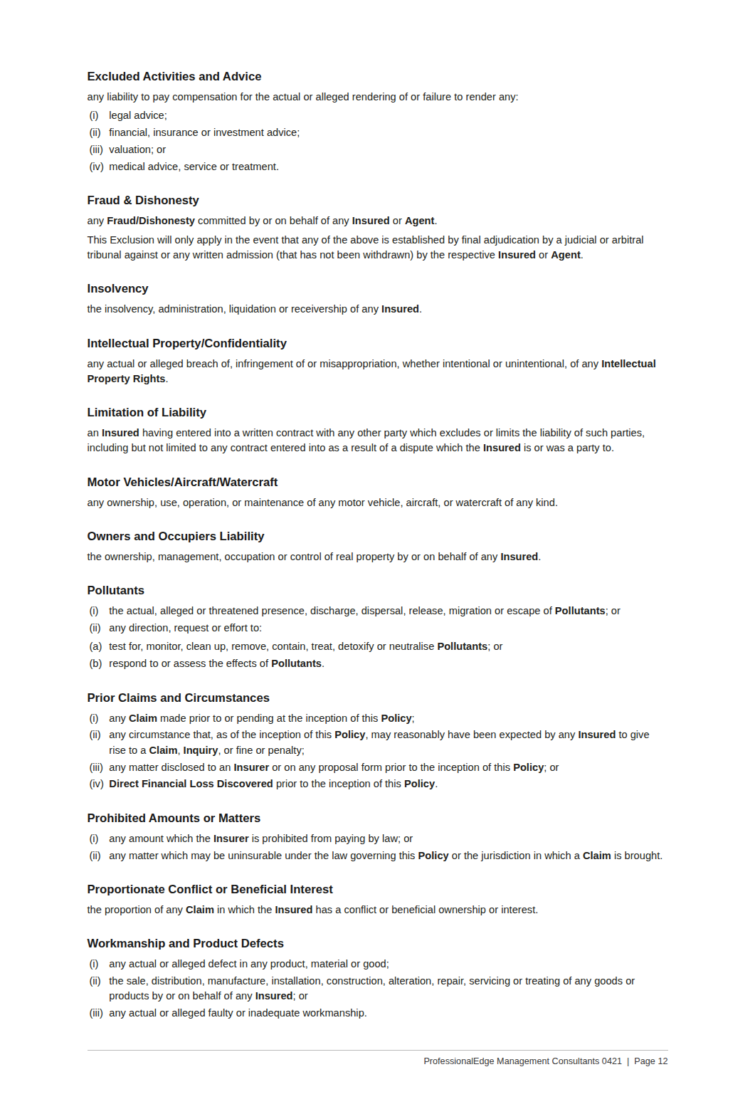Excluded Activities and Advice
any liability to pay compensation for the actual or alleged rendering of or failure to render any:
(i) legal advice;
(ii) financial, insurance or investment advice;
(iii) valuation; or
(iv) medical advice, service or treatment.
Fraud & Dishonesty
any Fraud/Dishonesty committed by or on behalf of any Insured or Agent.
This Exclusion will only apply in the event that any of the above is established by final adjudication by a judicial or arbitral tribunal against or any written admission (that has not been withdrawn) by the respective Insured or Agent.
Insolvency
the insolvency, administration, liquidation or receivership of any Insured.
Intellectual Property/Confidentiality
any actual or alleged breach of, infringement of or misappropriation, whether intentional or unintentional, of any Intellectual Property Rights.
Limitation of Liability
an Insured having entered into a written contract with any other party which excludes or limits the liability of such parties, including but not limited to any contract entered into as a result of a dispute which the Insured is or was a party to.
Motor Vehicles/Aircraft/Watercraft
any ownership, use, operation, or maintenance of any motor vehicle, aircraft, or watercraft of any kind.
Owners and Occupiers Liability
the ownership, management, occupation or control of real property by or on behalf of any Insured.
Pollutants
(i) the actual, alleged or threatened presence, discharge, dispersal, release, migration or escape of Pollutants; or
(ii) any direction, request or effort to:
(a) test for, monitor, clean up, remove, contain, treat, detoxify or neutralise Pollutants; or
(b) respond to or assess the effects of Pollutants.
Prior Claims and Circumstances
(i) any Claim made prior to or pending at the inception of this Policy;
(ii) any circumstance that, as of the inception of this Policy, may reasonably have been expected by any Insured to give rise to a Claim, Inquiry, or fine or penalty;
(iii) any matter disclosed to an Insurer or on any proposal form prior to the inception of this Policy; or
(iv) Direct Financial Loss Discovered prior to the inception of this Policy.
Prohibited Amounts or Matters
(i) any amount which the Insurer is prohibited from paying by law; or
(ii) any matter which may be uninsurable under the law governing this Policy or the jurisdiction in which a Claim is brought.
Proportionate Conflict or Beneficial Interest
the proportion of any Claim in which the Insured has a conflict or beneficial ownership or interest.
Workmanship and Product Defects
(i) any actual or alleged defect in any product, material or good;
(ii) the sale, distribution, manufacture, installation, construction, alteration, repair, servicing or treating of any goods or products by or on behalf of any Insured; or
(iii) any actual or alleged faulty or inadequate workmanship.
ProfessionalEdge Management Consultants 0421 | Page 12